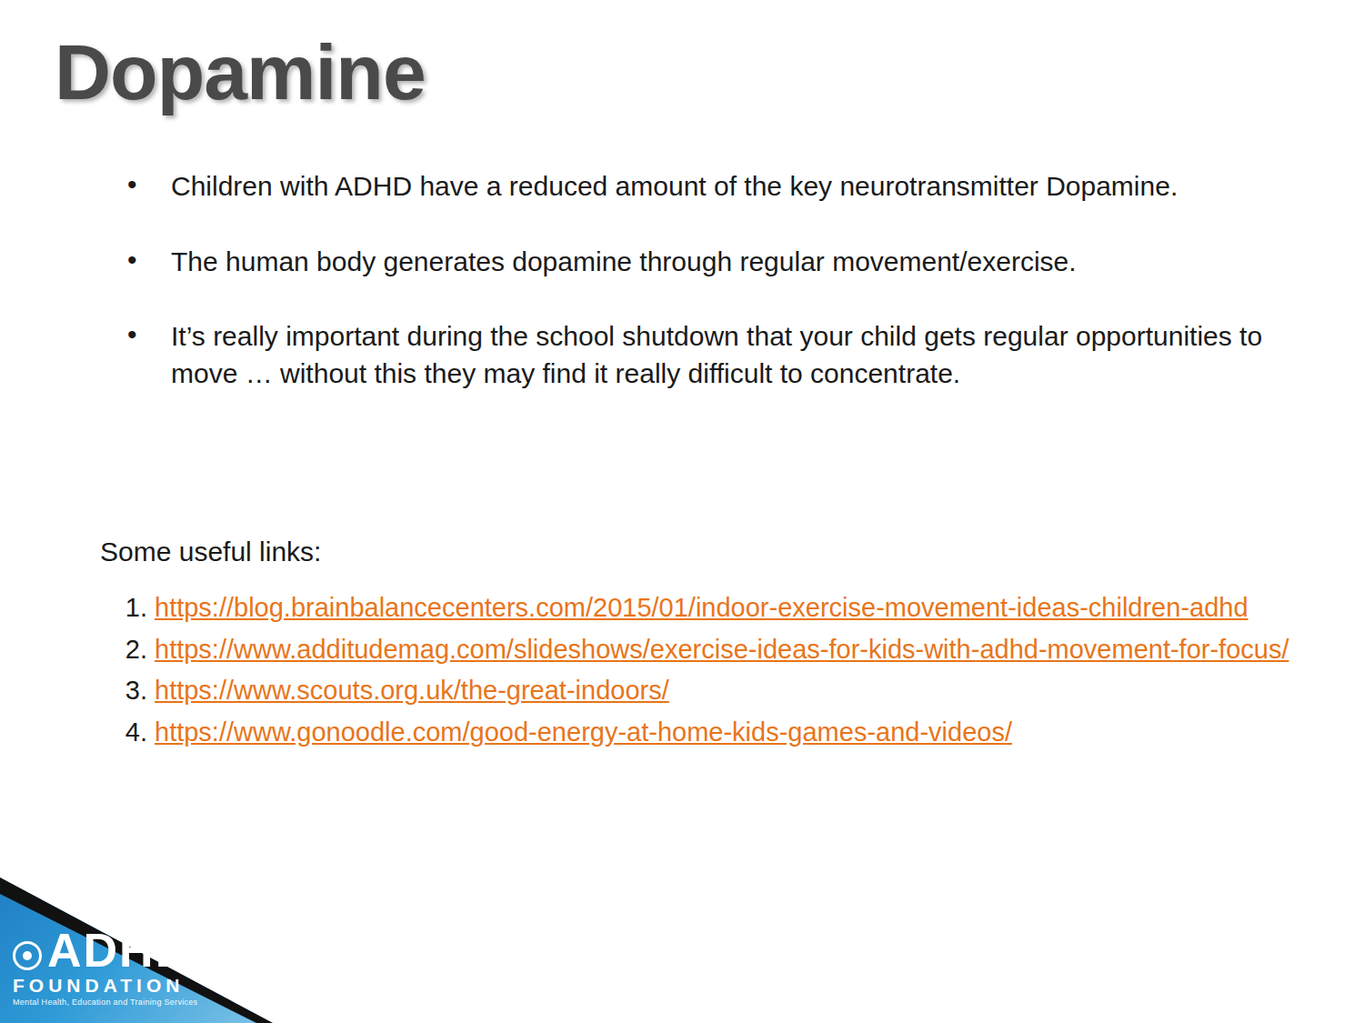Dopamine
Children with ADHD have a reduced amount of the key neurotransmitter Dopamine.
The human body generates dopamine through regular movement/exercise.
It’s really important during the school shutdown that your child gets regular opportunities to move … without this they may find it really difficult to concentrate.
Some useful links:
https://blog.brainbalancecenters.com/2015/01/indoor-exercise-movement-ideas-children-adhd
https://www.additudemag.com/slideshows/exercise-ideas-for-kids-with-adhd-movement-for-focus/
https://www.scouts.org.uk/the-great-indoors/
https://www.gonoodle.com/good-energy-at-home-kids-games-and-videos/
ADHD
FOUNDATION
Mental Health, Education and Training Services